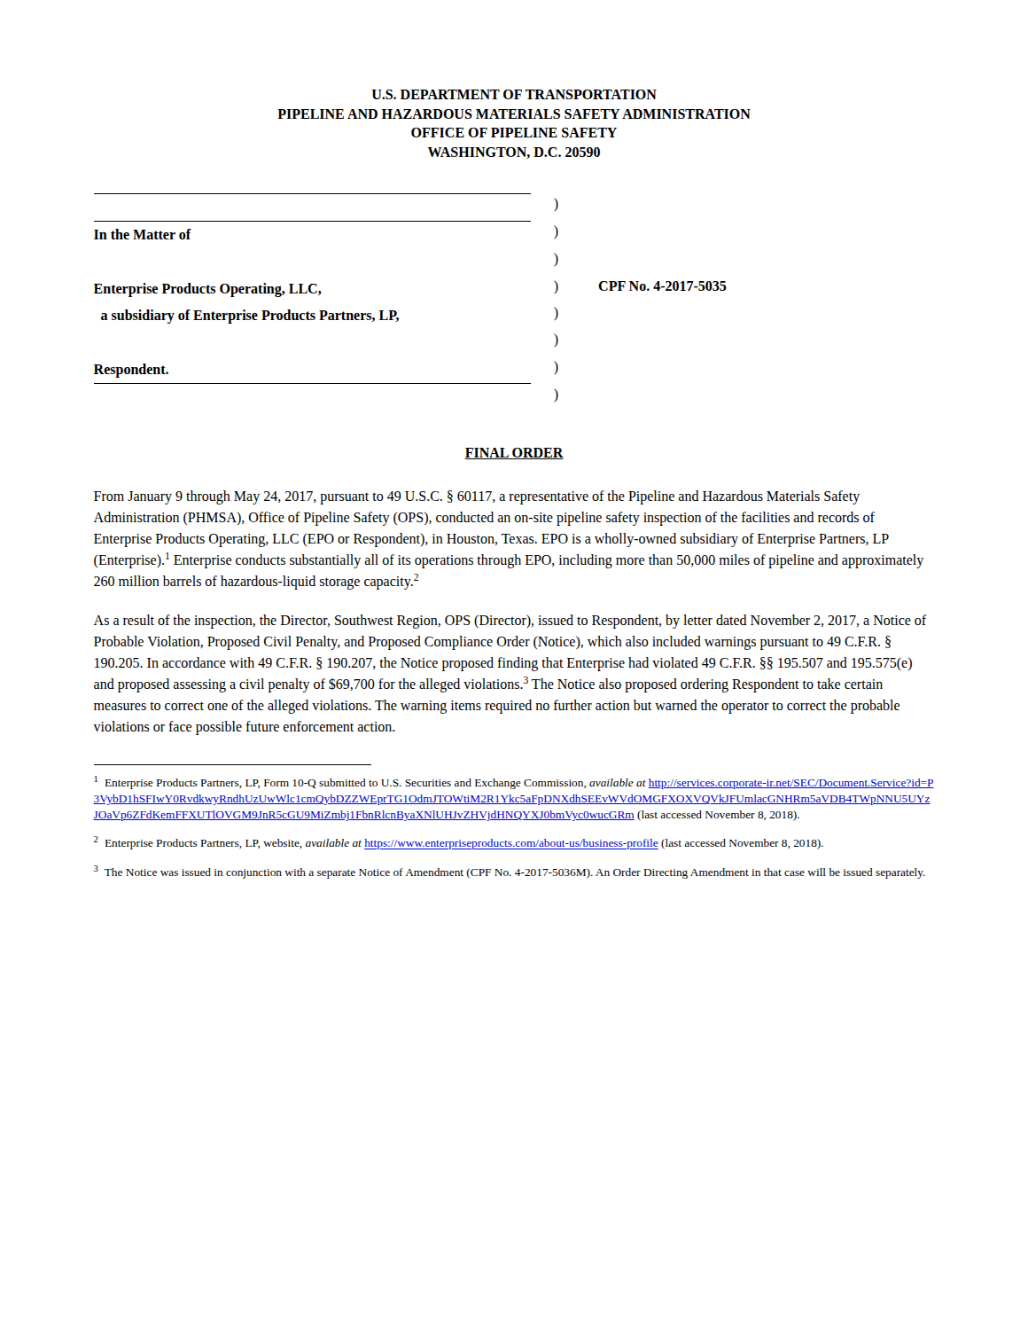U.S. DEPARTMENT OF TRANSPORTATION
PIPELINE AND HAZARDOUS MATERIALS SAFETY ADMINISTRATION
OFFICE OF PIPELINE SAFETY
WASHINGTON, D.C. 20590
| | ) | |
| In the Matter of | ) | |
| | ) | |
| Enterprise Products Operating, LLC, | ) | CPF No. 4-2017-5035 |
| a subsidiary of Enterprise Products Partners, LP, | ) | |
| | ) | |
| Respondent. | ) | |
| | ) | |
FINAL ORDER
From January 9 through May 24, 2017, pursuant to 49 U.S.C. § 60117, a representative of the Pipeline and Hazardous Materials Safety Administration (PHMSA), Office of Pipeline Safety (OPS), conducted an on-site pipeline safety inspection of the facilities and records of Enterprise Products Operating, LLC (EPO or Respondent), in Houston, Texas. EPO is a wholly-owned subsidiary of Enterprise Partners, LP (Enterprise).1 Enterprise conducts substantially all of its operations through EPO, including more than 50,000 miles of pipeline and approximately 260 million barrels of hazardous-liquid storage capacity.2
As a result of the inspection, the Director, Southwest Region, OPS (Director), issued to Respondent, by letter dated November 2, 2017, a Notice of Probable Violation, Proposed Civil Penalty, and Proposed Compliance Order (Notice), which also included warnings pursuant to 49 C.F.R. § 190.205. In accordance with 49 C.F.R. § 190.207, the Notice proposed finding that Enterprise had violated 49 C.F.R. §§ 195.507 and 195.575(e) and proposed assessing a civil penalty of $69,700 for the alleged violations.3 The Notice also proposed ordering Respondent to take certain measures to correct one of the alleged violations. The warning items required no further action but warned the operator to correct the probable violations or face possible future enforcement action.
1 Enterprise Products Partners, LP, Form 10-Q submitted to U.S. Securities and Exchange Commission, available at http://services.corporate-ir.net/SEC/Document.Service?id=P3VybD1hSFIwY0RvdkwyRndhUzUwWlc1cmQybDZZWEprTG1OdmJTOWtiM2R1Ykc5aFpDNXdhSEEvWVdOMGFXOXVQVkJFUmlacGNHRm5aVDB4TWpNNU5UYzJOaVp6ZFdKemFFXUTlOVGM9JnR5cGU9MiZmbj1FbnRlcnByaXNlUHJvZHVjdHNQYXJ0bmVyc0wucGRm (last accessed November 8, 2018).
2 Enterprise Products Partners, LP, website, available at https://www.enterpriseproducts.com/about-us/business-profile (last accessed November 8, 2018).
3 The Notice was issued in conjunction with a separate Notice of Amendment (CPF No. 4-2017-5036M). An Order Directing Amendment in that case will be issued separately.